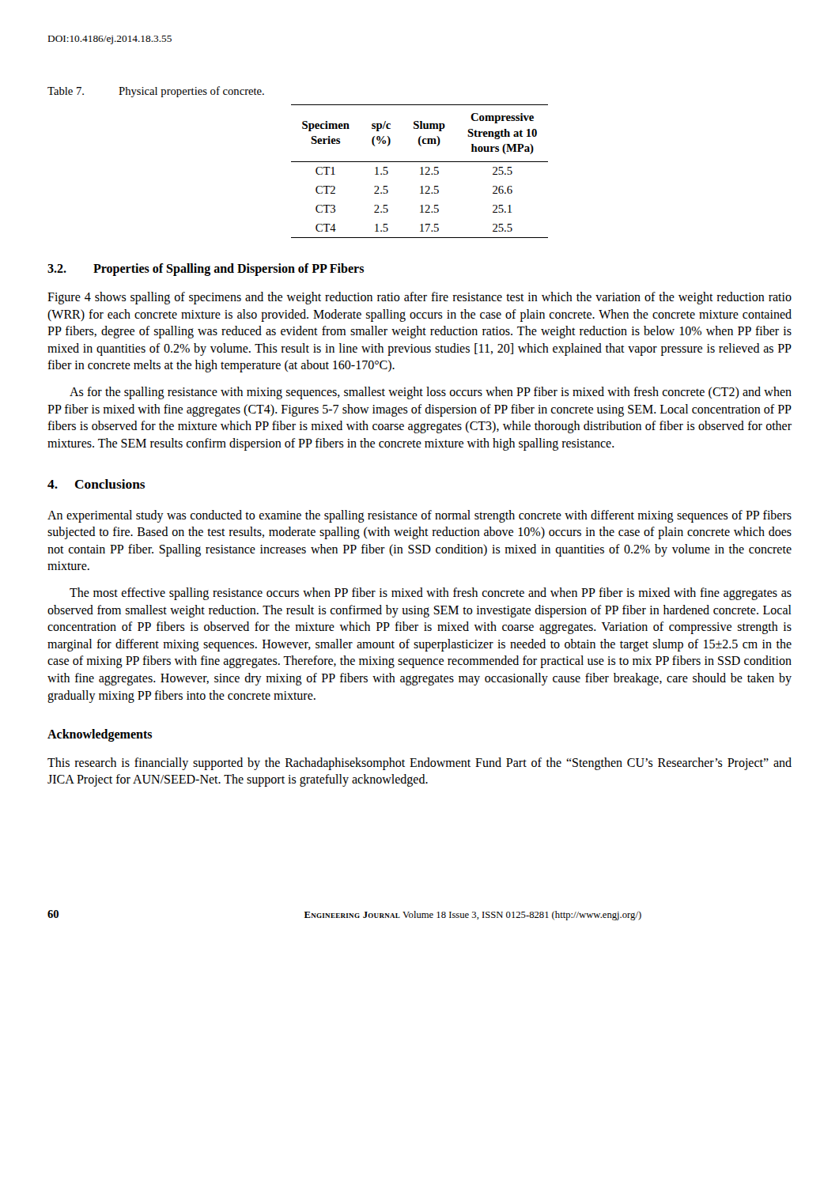DOI:10.4186/ej.2014.18.3.55
Table 7. Physical properties of concrete.
| Specimen Series | sp/c (%) | Slump (cm) | Compressive Strength at 10 hours (MPa) |
| --- | --- | --- | --- |
| CT1 | 1.5 | 12.5 | 25.5 |
| CT2 | 2.5 | 12.5 | 26.6 |
| CT3 | 2.5 | 12.5 | 25.1 |
| CT4 | 1.5 | 17.5 | 25.5 |
3.2. Properties of Spalling and Dispersion of PP Fibers
Figure 4 shows spalling of specimens and the weight reduction ratio after fire resistance test in which the variation of the weight reduction ratio (WRR) for each concrete mixture is also provided. Moderate spalling occurs in the case of plain concrete. When the concrete mixture contained PP fibers, degree of spalling was reduced as evident from smaller weight reduction ratios. The weight reduction is below 10% when PP fiber is mixed in quantities of 0.2% by volume. This result is in line with previous studies [11, 20] which explained that vapor pressure is relieved as PP fiber in concrete melts at the high temperature (at about 160-170°C).
As for the spalling resistance with mixing sequences, smallest weight loss occurs when PP fiber is mixed with fresh concrete (CT2) and when PP fiber is mixed with fine aggregates (CT4). Figures 5-7 show images of dispersion of PP fiber in concrete using SEM. Local concentration of PP fibers is observed for the mixture which PP fiber is mixed with coarse aggregates (CT3), while thorough distribution of fiber is observed for other mixtures. The SEM results confirm dispersion of PP fibers in the concrete mixture with high spalling resistance.
4. Conclusions
An experimental study was conducted to examine the spalling resistance of normal strength concrete with different mixing sequences of PP fibers subjected to fire. Based on the test results, moderate spalling (with weight reduction above 10%) occurs in the case of plain concrete which does not contain PP fiber. Spalling resistance increases when PP fiber (in SSD condition) is mixed in quantities of 0.2% by volume in the concrete mixture.
The most effective spalling resistance occurs when PP fiber is mixed with fresh concrete and when PP fiber is mixed with fine aggregates as observed from smallest weight reduction. The result is confirmed by using SEM to investigate dispersion of PP fiber in hardened concrete. Local concentration of PP fibers is observed for the mixture which PP fiber is mixed with coarse aggregates. Variation of compressive strength is marginal for different mixing sequences. However, smaller amount of superplasticizer is needed to obtain the target slump of 15±2.5 cm in the case of mixing PP fibers with fine aggregates. Therefore, the mixing sequence recommended for practical use is to mix PP fibers in SSD condition with fine aggregates. However, since dry mixing of PP fibers with aggregates may occasionally cause fiber breakage, care should be taken by gradually mixing PP fibers into the concrete mixture.
Acknowledgements
This research is financially supported by the Rachadaphiseksomphot Endowment Fund Part of the “Stengthen CU’s Researcher’s Project” and JICA Project for AUN/SEED-Net. The support is gratefully acknowledged.
60
Engineering Journal Volume 18 Issue 3, ISSN 0125-8281 (http://www.engj.org/)